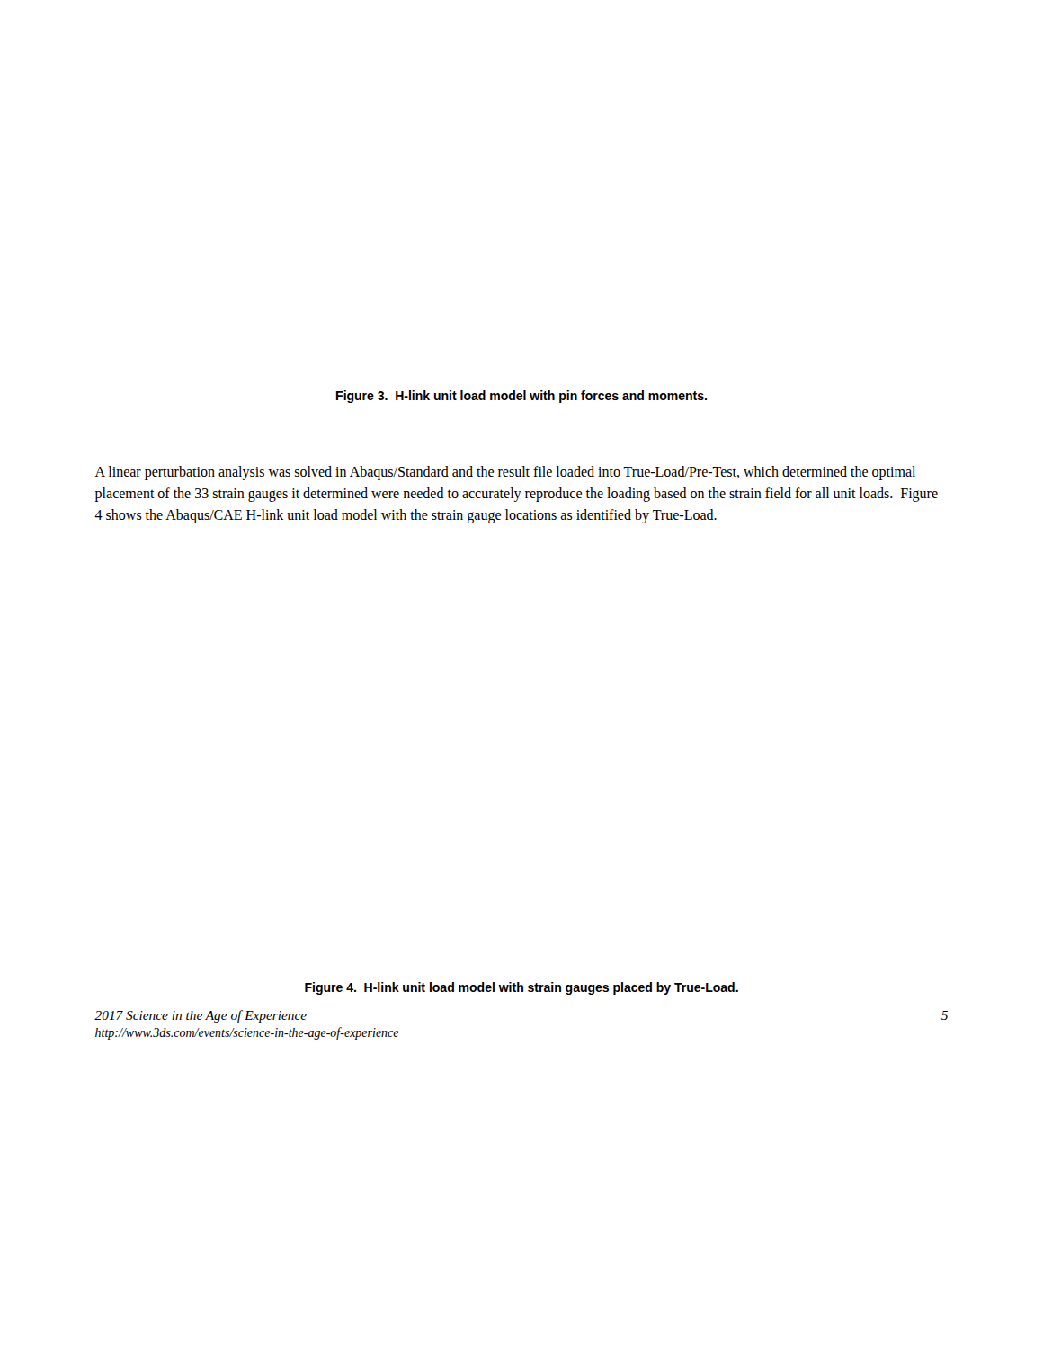Figure 3. H-link unit load model with pin forces and moments.
A linear perturbation analysis was solved in Abaqus/Standard and the result file loaded into True-Load/Pre-Test, which determined the optimal placement of the 33 strain gauges it determined were needed to accurately reproduce the loading based on the strain field for all unit loads. Figure 4 shows the Abaqus/CAE H-link unit load model with the strain gauge locations as identified by True-Load.
Figure 4. H-link unit load model with strain gauges placed by True-Load.
5 2017 Science in the Age of Experience
http://www.3ds.com/events/science-in-the-age-of-experience